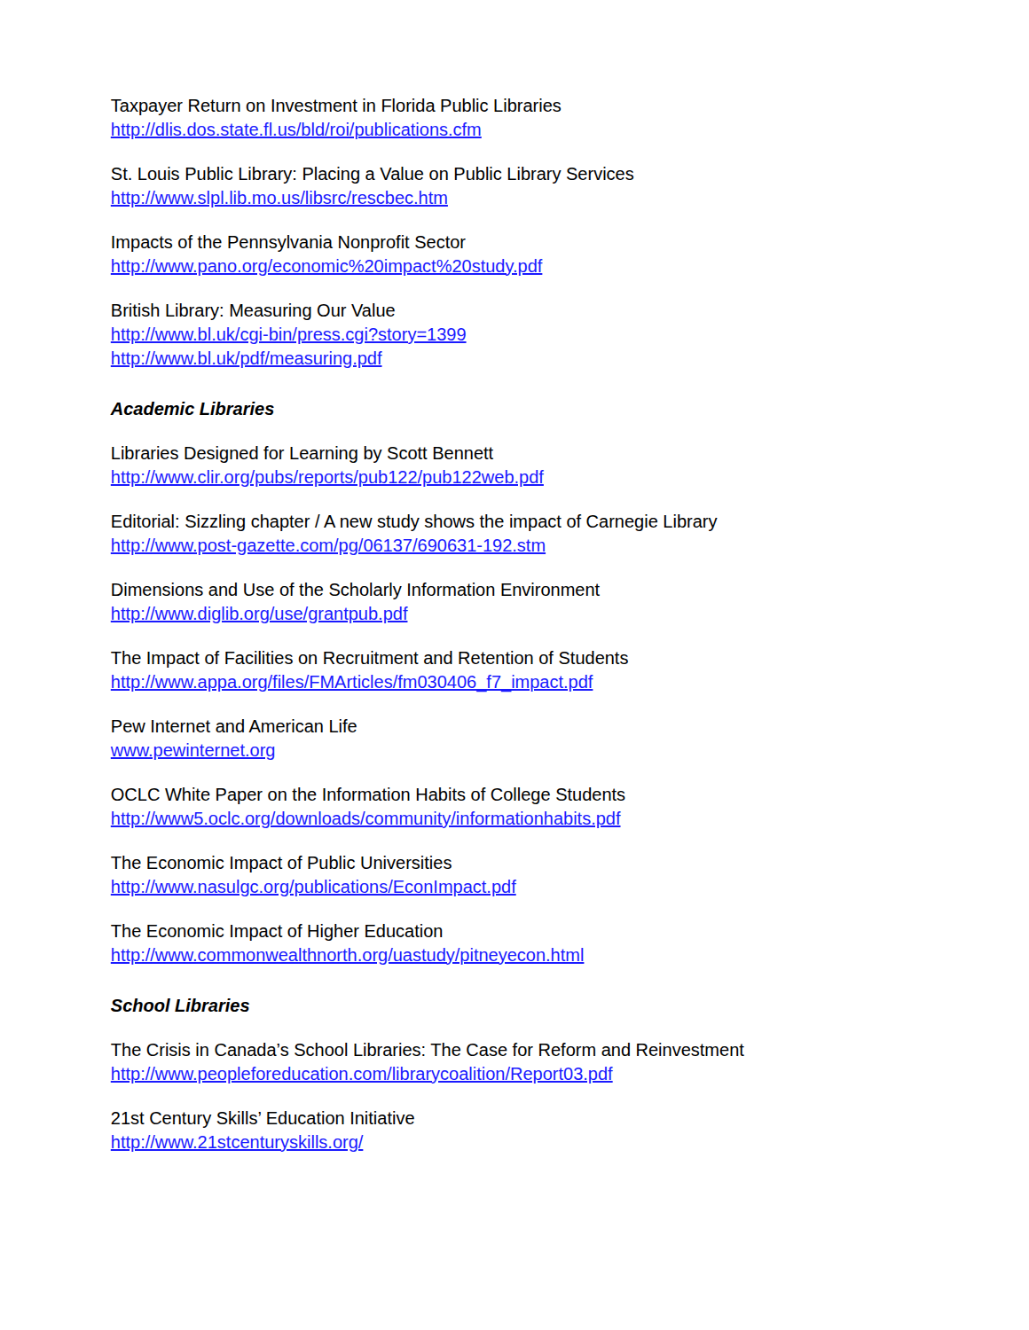Taxpayer Return on Investment in Florida Public Libraries http://dlis.dos.state.fl.us/bld/roi/publications.cfm
St. Louis Public Library: Placing a Value on Public Library Services http://www.slpl.lib.mo.us/libsrc/rescbec.htm
Impacts of the Pennsylvania Nonprofit Sector http://www.pano.org/economic%20impact%20study.pdf
British Library: Measuring Our Value http://www.bl.uk/cgi-bin/press.cgi?story=1399
http://www.bl.uk/pdf/measuring.pdf
Academic Libraries
Libraries Designed for Learning by Scott Bennett http://www.clir.org/pubs/reports/pub122/pub122web.pdf
Editorial: Sizzling chapter / A new study shows the impact of Carnegie Library http://www.post-gazette.com/pg/06137/690631-192.stm
Dimensions and Use of the Scholarly Information Environment http://www.diglib.org/use/grantpub.pdf
The Impact of Facilities on Recruitment and Retention of Students http://www.appa.org/files/FMArticles/fm030406_f7_impact.pdf
Pew Internet and American Life www.pewinternet.org
OCLC White Paper on the Information Habits of College Students http://www5.oclc.org/downloads/community/informationhabits.pdf
The Economic Impact of Public Universities http://www.nasulgc.org/publications/EconImpact.pdf
The Economic Impact of Higher Education http://www.commonwealthnorth.org/uastudy/pitneyecon.html
School Libraries
The Crisis in Canada’s School Libraries: The Case for Reform and Reinvestment http://www.peopleforeducation.com/librarycoalition/Report03.pdf
21st Century Skills’ Education Initiative http://www.21stcenturyskills.org/